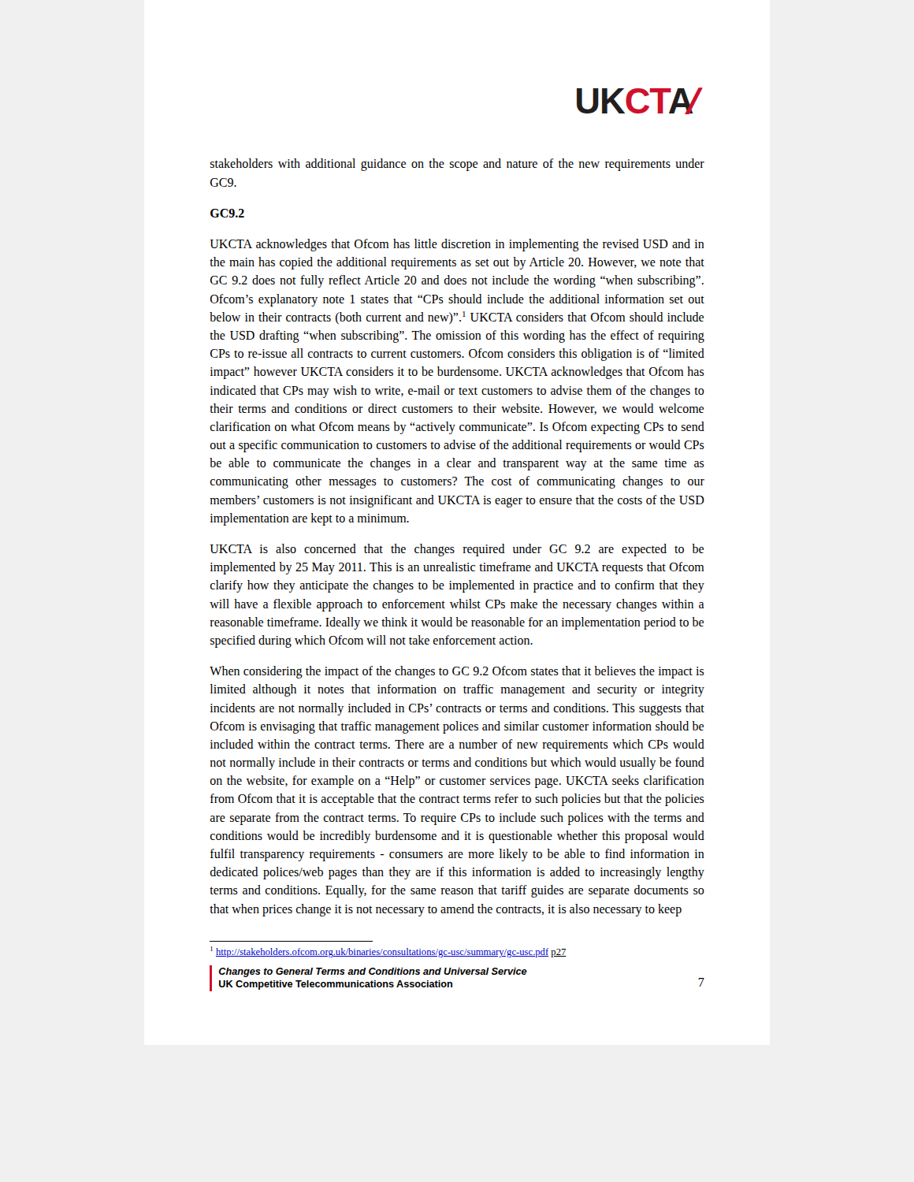UKCTA/
stakeholders with additional guidance on the scope and nature of the new requirements under GC9.
GC9.2
UKCTA acknowledges that Ofcom has little discretion in implementing the revised USD and in the main has copied the additional requirements as set out by Article 20. However, we note that GC 9.2 does not fully reflect Article 20 and does not include the wording “when subscribing”. Ofcom’s explanatory note 1 states that “CPs should include the additional information set out below in their contracts (both current and new)”.1 UKCTA considers that Ofcom should include the USD drafting “when subscribing”. The omission of this wording has the effect of requiring CPs to re-issue all contracts to current customers. Ofcom considers this obligation is of “limited impact” however UKCTA considers it to be burdensome. UKCTA acknowledges that Ofcom has indicated that CPs may wish to write, e-mail or text customers to advise them of the changes to their terms and conditions or direct customers to their website. However, we would welcome clarification on what Ofcom means by “actively communicate”. Is Ofcom expecting CPs to send out a specific communication to customers to advise of the additional requirements or would CPs be able to communicate the changes in a clear and transparent way at the same time as communicating other messages to customers? The cost of communicating changes to our members’ customers is not insignificant and UKCTA is eager to ensure that the costs of the USD implementation are kept to a minimum.
UKCTA is also concerned that the changes required under GC 9.2 are expected to be implemented by 25 May 2011. This is an unrealistic timeframe and UKCTA requests that Ofcom clarify how they anticipate the changes to be implemented in practice and to confirm that they will have a flexible approach to enforcement whilst CPs make the necessary changes within a reasonable timeframe. Ideally we think it would be reasonable for an implementation period to be specified during which Ofcom will not take enforcement action.
When considering the impact of the changes to GC 9.2 Ofcom states that it believes the impact is limited although it notes that information on traffic management and security or integrity incidents are not normally included in CPs’ contracts or terms and conditions. This suggests that Ofcom is envisaging that traffic management polices and similar customer information should be included within the contract terms. There are a number of new requirements which CPs would not normally include in their contracts or terms and conditions but which would usually be found on the website, for example on a “Help” or customer services page. UKCTA seeks clarification from Ofcom that it is acceptable that the contract terms refer to such policies but that the policies are separate from the contract terms. To require CPs to include such polices with the terms and conditions would be incredibly burdensome and it is questionable whether this proposal would fulfil transparency requirements - consumers are more likely to be able to find information in dedicated polices/web pages than they are if this information is added to increasingly lengthy terms and conditions. Equally, for the same reason that tariff guides are separate documents so that when prices change it is not necessary to amend the contracts, it is also necessary to keep
1 http://stakeholders.ofcom.org.uk/binaries/consultations/gc-usc/summary/gc-usc.pdf p27
Changes to General Terms and Conditions and Universal Service
UK Competitive Telecommunications Association
7